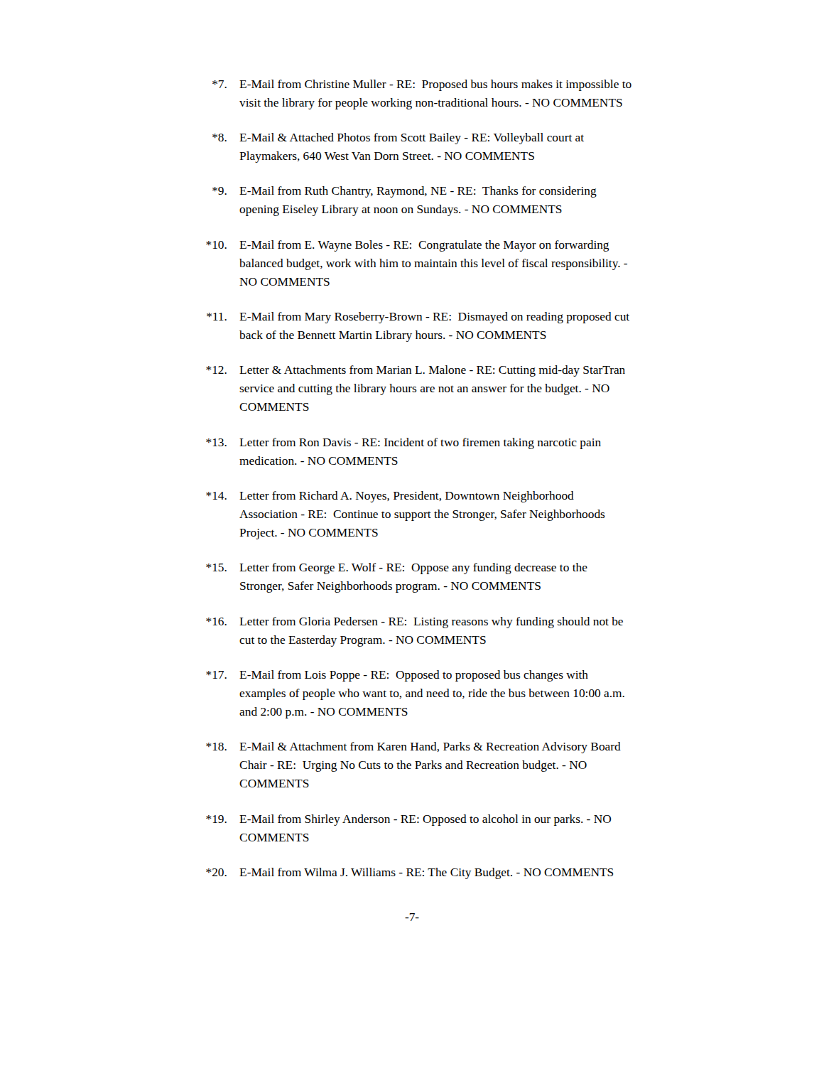*7. E-Mail from Christine Muller - RE: Proposed bus hours makes it impossible to visit the library for people working non-traditional hours. - NO COMMENTS
*8. E-Mail & Attached Photos from Scott Bailey - RE: Volleyball court at Playmakers, 640 West Van Dorn Street. - NO COMMENTS
*9. E-Mail from Ruth Chantry, Raymond, NE - RE: Thanks for considering opening Eiseley Library at noon on Sundays. - NO COMMENTS
*10. E-Mail from E. Wayne Boles - RE: Congratulate the Mayor on forwarding balanced budget, work with him to maintain this level of fiscal responsibility. - NO COMMENTS
*11. E-Mail from Mary Roseberry-Brown - RE: Dismayed on reading proposed cut back of the Bennett Martin Library hours. - NO COMMENTS
*12. Letter & Attachments from Marian L. Malone - RE: Cutting mid-day StarTran service and cutting the library hours are not an answer for the budget. - NO COMMENTS
*13. Letter from Ron Davis - RE: Incident of two firemen taking narcotic pain medication. - NO COMMENTS
*14. Letter from Richard A. Noyes, President, Downtown Neighborhood Association - RE: Continue to support the Stronger, Safer Neighborhoods Project. - NO COMMENTS
*15. Letter from George E. Wolf - RE: Oppose any funding decrease to the Stronger, Safer Neighborhoods program. - NO COMMENTS
*16. Letter from Gloria Pedersen - RE: Listing reasons why funding should not be cut to the Easterday Program. - NO COMMENTS
*17. E-Mail from Lois Poppe - RE: Opposed to proposed bus changes with examples of people who want to, and need to, ride the bus between 10:00 a.m. and 2:00 p.m. - NO COMMENTS
*18. E-Mail & Attachment from Karen Hand, Parks & Recreation Advisory Board Chair - RE: Urging No Cuts to the Parks and Recreation budget. - NO COMMENTS
*19. E-Mail from Shirley Anderson - RE: Opposed to alcohol in our parks. - NO COMMENTS
*20. E-Mail from Wilma J. Williams - RE: The City Budget. - NO COMMENTS
-7-